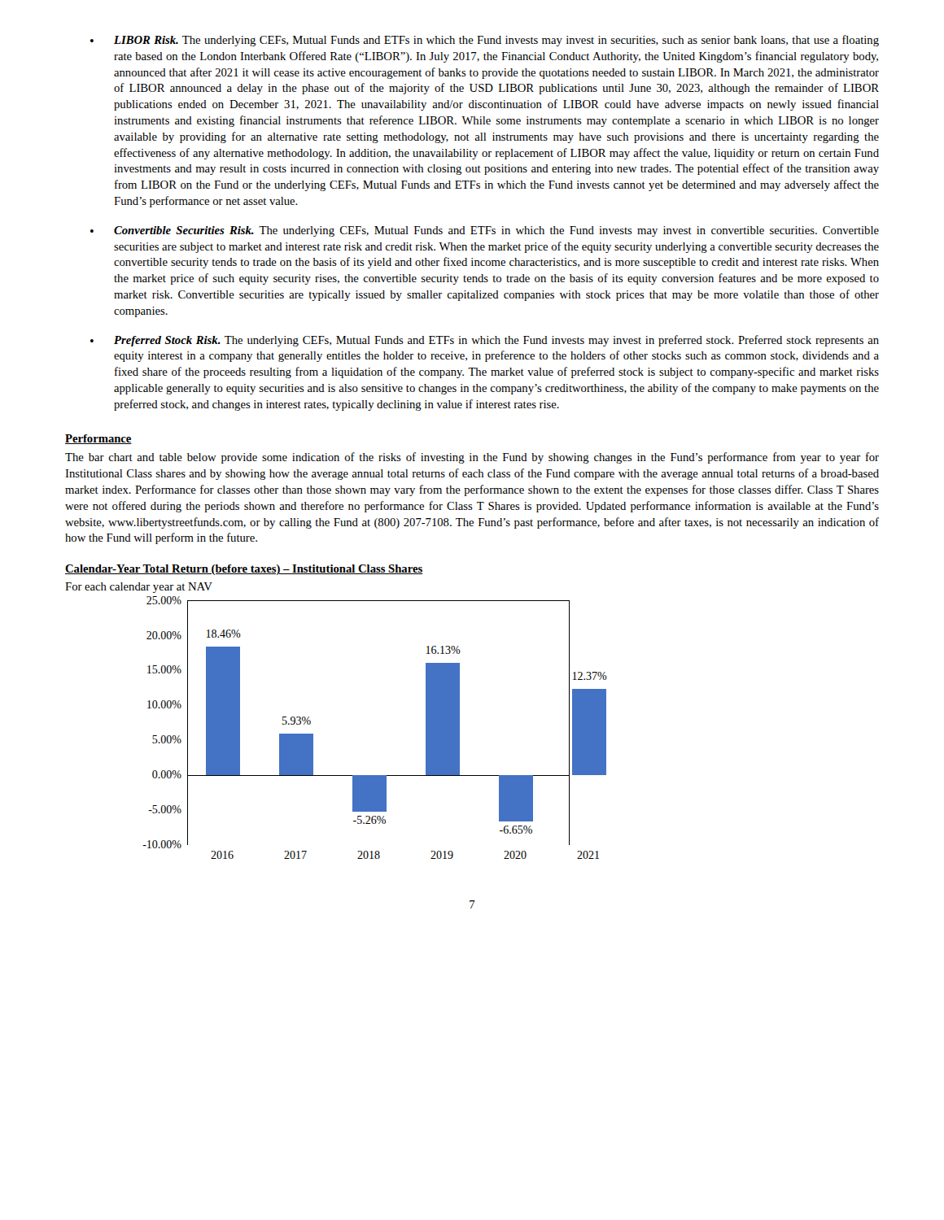LIBOR Risk. The underlying CEFs, Mutual Funds and ETFs in which the Fund invests may invest in securities, such as senior bank loans, that use a floating rate based on the London Interbank Offered Rate (“LIBOR”). In July 2017, the Financial Conduct Authority, the United Kingdom’s financial regulatory body, announced that after 2021 it will cease its active encouragement of banks to provide the quotations needed to sustain LIBOR. In March 2021, the administrator of LIBOR announced a delay in the phase out of the majority of the USD LIBOR publications until June 30, 2023, although the remainder of LIBOR publications ended on December 31, 2021. The unavailability and/or discontinuation of LIBOR could have adverse impacts on newly issued financial instruments and existing financial instruments that reference LIBOR. While some instruments may contemplate a scenario in which LIBOR is no longer available by providing for an alternative rate setting methodology, not all instruments may have such provisions and there is uncertainty regarding the effectiveness of any alternative methodology. In addition, the unavailability or replacement of LIBOR may affect the value, liquidity or return on certain Fund investments and may result in costs incurred in connection with closing out positions and entering into new trades. The potential effect of the transition away from LIBOR on the Fund or the underlying CEFs, Mutual Funds and ETFs in which the Fund invests cannot yet be determined and may adversely affect the Fund’s performance or net asset value.
Convertible Securities Risk. The underlying CEFs, Mutual Funds and ETFs in which the Fund invests may invest in convertible securities. Convertible securities are subject to market and interest rate risk and credit risk. When the market price of the equity security underlying a convertible security decreases the convertible security tends to trade on the basis of its yield and other fixed income characteristics, and is more susceptible to credit and interest rate risks. When the market price of such equity security rises, the convertible security tends to trade on the basis of its equity conversion features and be more exposed to market risk. Convertible securities are typically issued by smaller capitalized companies with stock prices that may be more volatile than those of other companies.
Preferred Stock Risk. The underlying CEFs, Mutual Funds and ETFs in which the Fund invests may invest in preferred stock. Preferred stock represents an equity interest in a company that generally entitles the holder to receive, in preference to the holders of other stocks such as common stock, dividends and a fixed share of the proceeds resulting from a liquidation of the company. The market value of preferred stock is subject to company-specific and market risks applicable generally to equity securities and is also sensitive to changes in the company’s creditworthiness, the ability of the company to make payments on the preferred stock, and changes in interest rates, typically declining in value if interest rates rise.
Performance
The bar chart and table below provide some indication of the risks of investing in the Fund by showing changes in the Fund’s performance from year to year for Institutional Class shares and by showing how the average annual total returns of each class of the Fund compare with the average annual total returns of a broad-based market index. Performance for classes other than those shown may vary from the performance shown to the extent the expenses for those classes differ. Class T Shares were not offered during the periods shown and therefore no performance for Class T Shares is provided. Updated performance information is available at the Fund’s website, www.libertystreetfunds.com, or by calling the Fund at (800) 207-7108. The Fund’s past performance, before and after taxes, is not necessarily an indication of how the Fund will perform in the future.
Calendar-Year Total Return (before taxes) – Institutional Class Shares
For each calendar year at NAV
25.00% 20.00% 15.00% 10.00% 5.00% 0.00% -5.00% -10.00%
18.46%
5.93%
-5.26%
16.13%
-6.65%
12.37%
2016 2017 2018 2019 2020 2021
7